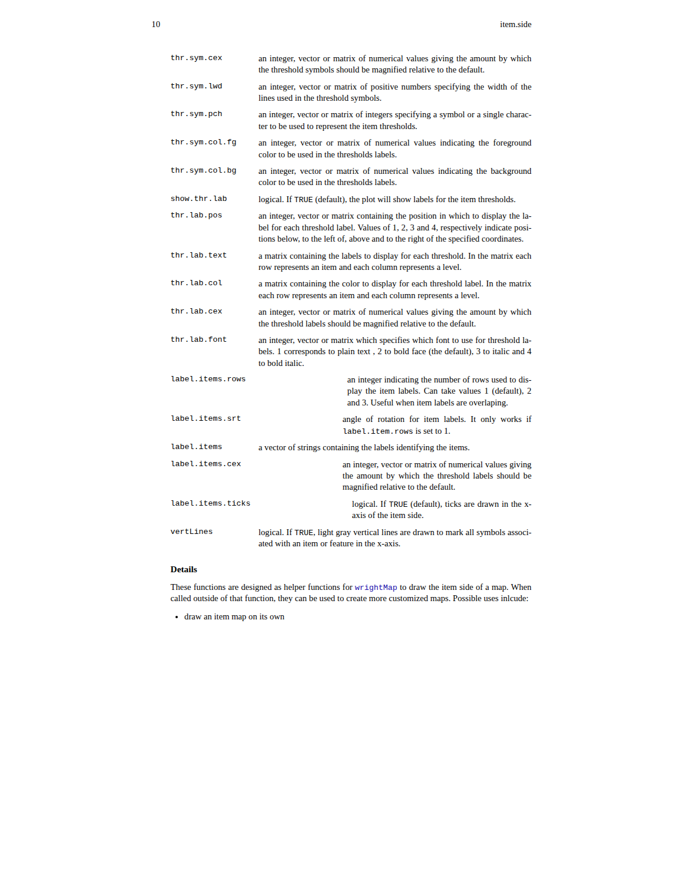10 item.side
thr.sym.cex
an integer, vector or matrix of numerical values giving the amount by which the threshold symbols should be magnified relative to the default.
thr.sym.lwd
an integer, vector or matrix of positive numbers specifying the width of the lines used in the threshold symbols.
thr.sym.pch
an integer, vector or matrix of integers specifying a symbol or a single character to be used to represent the item thresholds.
thr.sym.col.fg
an integer, vector or matrix of numerical values indicating the foreground color to be used in the thresholds labels.
thr.sym.col.bg
an integer, vector or matrix of numerical values indicating the background color to be used in the thresholds labels.
show.thr.lab
logical. If TRUE (default), the plot will show labels for the item thresholds.
thr.lab.pos
an integer, vector or matrix containing the position in which to display the label for each threshold label. Values of 1, 2, 3 and 4, respectively indicate positions below, to the left of, above and to the right of the specified coordinates.
thr.lab.text
a matrix containing the labels to display for each threshold. In the matrix each row represents an item and each column represents a level.
thr.lab.col
a matrix containing the color to display for each threshold label. In the matrix each row represents an item and each column represents a level.
thr.lab.cex
an integer, vector or matrix of numerical values giving the amount by which the threshold labels should be magnified relative to the default.
thr.lab.font
an integer, vector or matrix which specifies which font to use for threshold labels. 1 corresponds to plain text , 2 to bold face (the default), 3 to italic and 4 to bold italic.
label.items.rows
an integer indicating the number of rows used to display the item labels. Can take values 1 (default), 2 and 3. Useful when item labels are overlaping.
label.items.srt
angle of rotation for item labels. It only works if label.item.rows is set to 1.
label.items
a vector of strings containing the labels identifying the items.
label.items.cex
an integer, vector or matrix of numerical values giving the amount by which the threshold labels should be magnified relative to the default.
label.items.ticks
logical. If TRUE (default), ticks are drawn in the x-axis of the item side.
vertLines
logical. If TRUE, light gray vertical lines are drawn to mark all symbols associated with an item or feature in the x-axis.
Details
These functions are designed as helper functions for wrightMap to draw the item side of a map. When called outside of that function, they can be used to create more customized maps. Possible uses inlcude:
draw an item map on its own